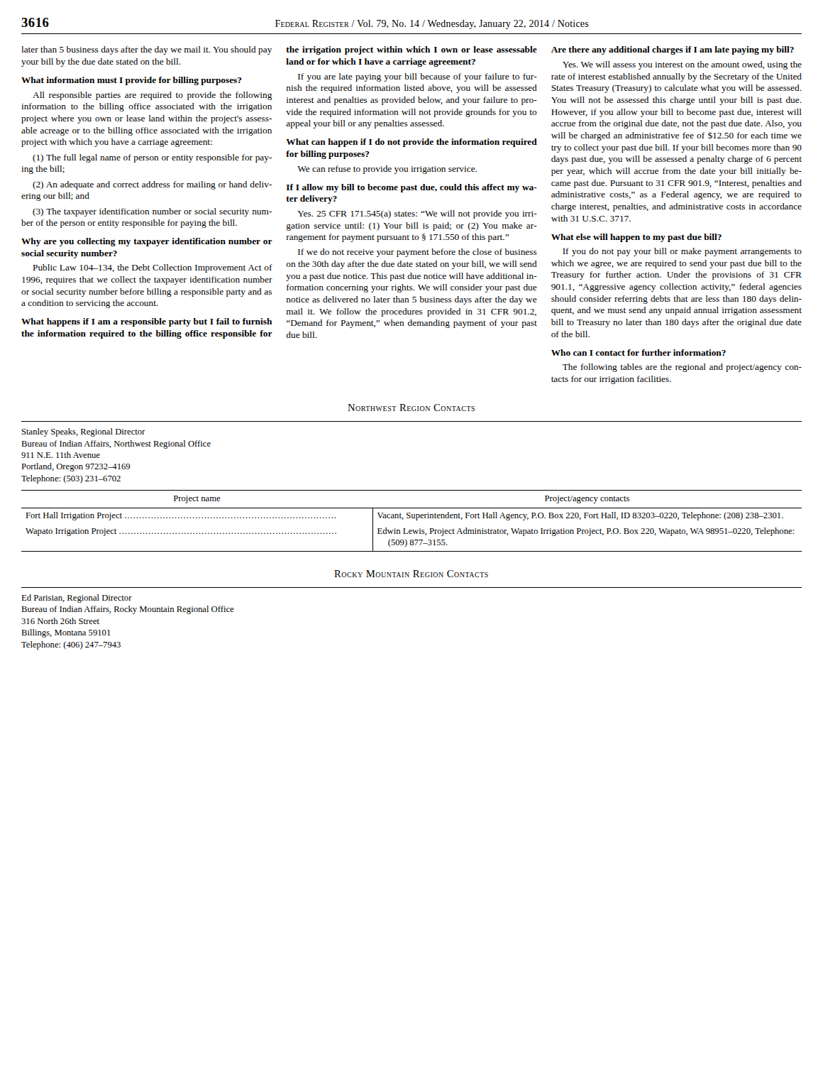3616
Federal Register / Vol. 79, No. 14 / Wednesday, January 22, 2014 / Notices
later than 5 business days after the day we mail it. You should pay your bill by the due date stated on the bill.
What information must I provide for billing purposes?
All responsible parties are required to provide the following information to the billing office associated with the irrigation project where you own or lease land within the project's assessable acreage or to the billing office associated with the irrigation project with which you have a carriage agreement:
(1) The full legal name of person or entity responsible for paying the bill;
(2) An adequate and correct address for mailing or hand delivering our bill; and
(3) The taxpayer identification number or social security number of the person or entity responsible for paying the bill.
Why are you collecting my taxpayer identification number or social security number?
Public Law 104–134, the Debt Collection Improvement Act of 1996, requires that we collect the taxpayer identification number or social security number before billing a responsible party and as a condition to servicing the account.
What happens if I am a responsible party but I fail to furnish the information required to the billing office responsible for the irrigation project within which I own or lease assessable land or for which I have a carriage agreement?
If you are late paying your bill because of your failure to furnish the required information listed above, you will be assessed interest and penalties as provided below, and your failure to provide the required information will not provide grounds for you to appeal your bill or any penalties assessed.
What can happen if I do not provide the information required for billing purposes?
We can refuse to provide you irrigation service.
If I allow my bill to become past due, could this affect my water delivery?
Yes. 25 CFR 171.545(a) states: “We will not provide you irrigation service until: (1) Your bill is paid; or (2) You make arrangement for payment pursuant to § 171.550 of this part.”
If we do not receive your payment before the close of business on the 30th day after the due date stated on your bill, we will send you a past due notice. This past due notice will have additional information concerning your rights. We will consider your past due notice as delivered no later than 5 business days after the day we mail it. We follow the procedures provided in 31 CFR 901.2, “Demand for Payment,” when demanding payment of your past due bill.
Are there any additional charges if I am late paying my bill?
Yes. We will assess you interest on the amount owed, using the rate of interest established annually by the Secretary of the United States Treasury (Treasury) to calculate what you will be assessed. You will not be assessed this charge until your bill is past due. However, if you allow your bill to become past due, interest will accrue from the original due date, not the past due date. Also, you will be charged an administrative fee of $12.50 for each time we try to collect your past due bill. If your bill becomes more than 90 days past due, you will be assessed a penalty charge of 6 percent per year, which will accrue from the date your bill initially became past due. Pursuant to 31 CFR 901.9, “Interest, penalties and administrative costs,” as a Federal agency, we are required to charge interest, penalties, and administrative costs in accordance with 31 U.S.C. 3717.
What else will happen to my past due bill?
If you do not pay your bill or make payment arrangements to which we agree, we are required to send your past due bill to the Treasury for further action. Under the provisions of 31 CFR 901.1, “Aggressive agency collection activity,” federal agencies should consider referring debts that are less than 180 days delinquent, and we must send any unpaid annual irrigation assessment bill to Treasury no later than 180 days after the original due date of the bill.
Who can I contact for further information?
The following tables are the regional and project/agency contacts for our irrigation facilities.
Northwest Region Contacts
Stanley Speaks, Regional Director
Bureau of Indian Affairs, Northwest Regional Office
911 N.E. 11th Avenue
Portland, Oregon 97232–4169
Telephone: (503) 231–6702
| Project name | Project/agency contacts |
| --- | --- |
| Fort Hall Irrigation Project ........................................................................ | Vacant, Superintendent, Fort Hall Agency, P.O. Box 220, Fort Hall, ID 83203–0220, Telephone: (208) 238–2301. |
| Wapato Irrigation Project .......................................................................... | Edwin Lewis, Project Administrator, Wapato Irrigation Project, P.O. Box 220, Wapato, WA 98951–0220, Telephone: (509) 877–3155. |
Rocky Mountain Region Contacts
Ed Parisian, Regional Director
Bureau of Indian Affairs, Rocky Mountain Regional Office
316 North 26th Street
Billings, Montana 59101
Telephone: (406) 247–7943